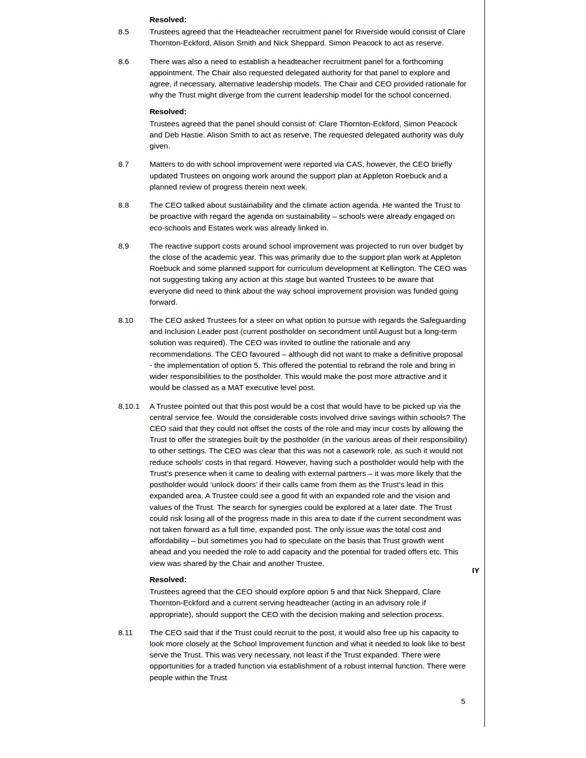Resolved:
8.5
Trustees agreed that the Headteacher recruitment panel for Riverside would consist of Clare Thornton-Eckford, Alison Smith and Nick Sheppard. Simon Peacock to act as reserve.
8.6
There was also a need to establish a headteacher recruitment panel for a forthcoming appointment. The Chair also requested delegated authority for that panel to explore and agree, if necessary, alternative leadership models. The Chair and CEO provided rationale for why the Trust might diverge from the current leadership model for the school concerned.
Resolved:
Trustees agreed that the panel should consist of: Clare Thornton-Eckford, Simon Peacock and Deb Hastie. Alison Smith to act as reserve. The requested delegated authority was duly given.
8.7
Matters to do with school improvement were reported via CAS, however, the CEO briefly updated Trustees on ongoing work around the support plan at Appleton Roebuck and a planned review of progress therein next week.
8.8
The CEO talked about sustainability and the climate action agenda. He wanted the Trust to be proactive with regard the agenda on sustainability – schools were already engaged on eco-schools and Estates work was already linked in.
8.9
The reactive support costs around school improvement was projected to run over budget by the close of the academic year. This was primarily due to the support plan work at Appleton Roebuck and some planned support for curriculum development at Kellington. The CEO was not suggesting taking any action at this stage but wanted Trustees to be aware that everyone did need to think about the way school improvement provision was funded going forward.
8.10
The CEO asked Trustees for a steer on what option to pursue with regards the Safeguarding and Inclusion Leader post (current postholder on secondment until August but a long-term solution was required). The CEO was invited to outline the rationale and any recommendations. The CEO favoured – although did not want to make a definitive proposal - the implementation of option 5. This offered the potential to rebrand the role and bring in wider responsibilities to the postholder. This would make the post more attractive and it would be classed as a MAT executive level post.
8.10.1
A Trustee pointed out that this post would be a cost that would have to be picked up via the central service fee. Would the considerable costs involved drive savings within schools? The CEO said that they could not offset the costs of the role and may incur costs by allowing the Trust to offer the strategies built by the postholder (in the various areas of their responsibility) to other settings. The CEO was clear that this was not a casework role, as such it would not reduce schools’ costs in that regard. However, having such a postholder would help with the Trust’s presence when it came to dealing with external partners – it was more likely that the postholder would ‘unlock doors’ if their calls came from them as the Trust’s lead in this expanded area. A Trustee could see a good fit with an expanded role and the vision and values of the Trust. The search for synergies could be explored at a later date. The Trust could risk losing all of the progress made in this area to date if the current secondment was not taken forward as a full time, expanded post. The only issue was the total cost and affordability – but sometimes you had to speculate on the basis that Trust growth went ahead and you needed the role to add capacity and the potential for traded offers etc. This view was shared by the Chair and another Trustee.
Resolved:
Trustees agreed that the CEO should explore option 5 and that Nick Sheppard, Clare Thornton-Eckford and a current serving headteacher (acting in an advisory role if appropriate), should support the CEO with the decision making and selection process.
IY
8.11
The CEO said that if the Trust could recruit to the post, it would also free up his capacity to look more closely at the School Improvement function and what it needed to look like to best serve the Trust. This was very necessary, not least if the Trust expanded. There were opportunities for a traded function via establishment of a robust internal function. There were people within the Trust
5